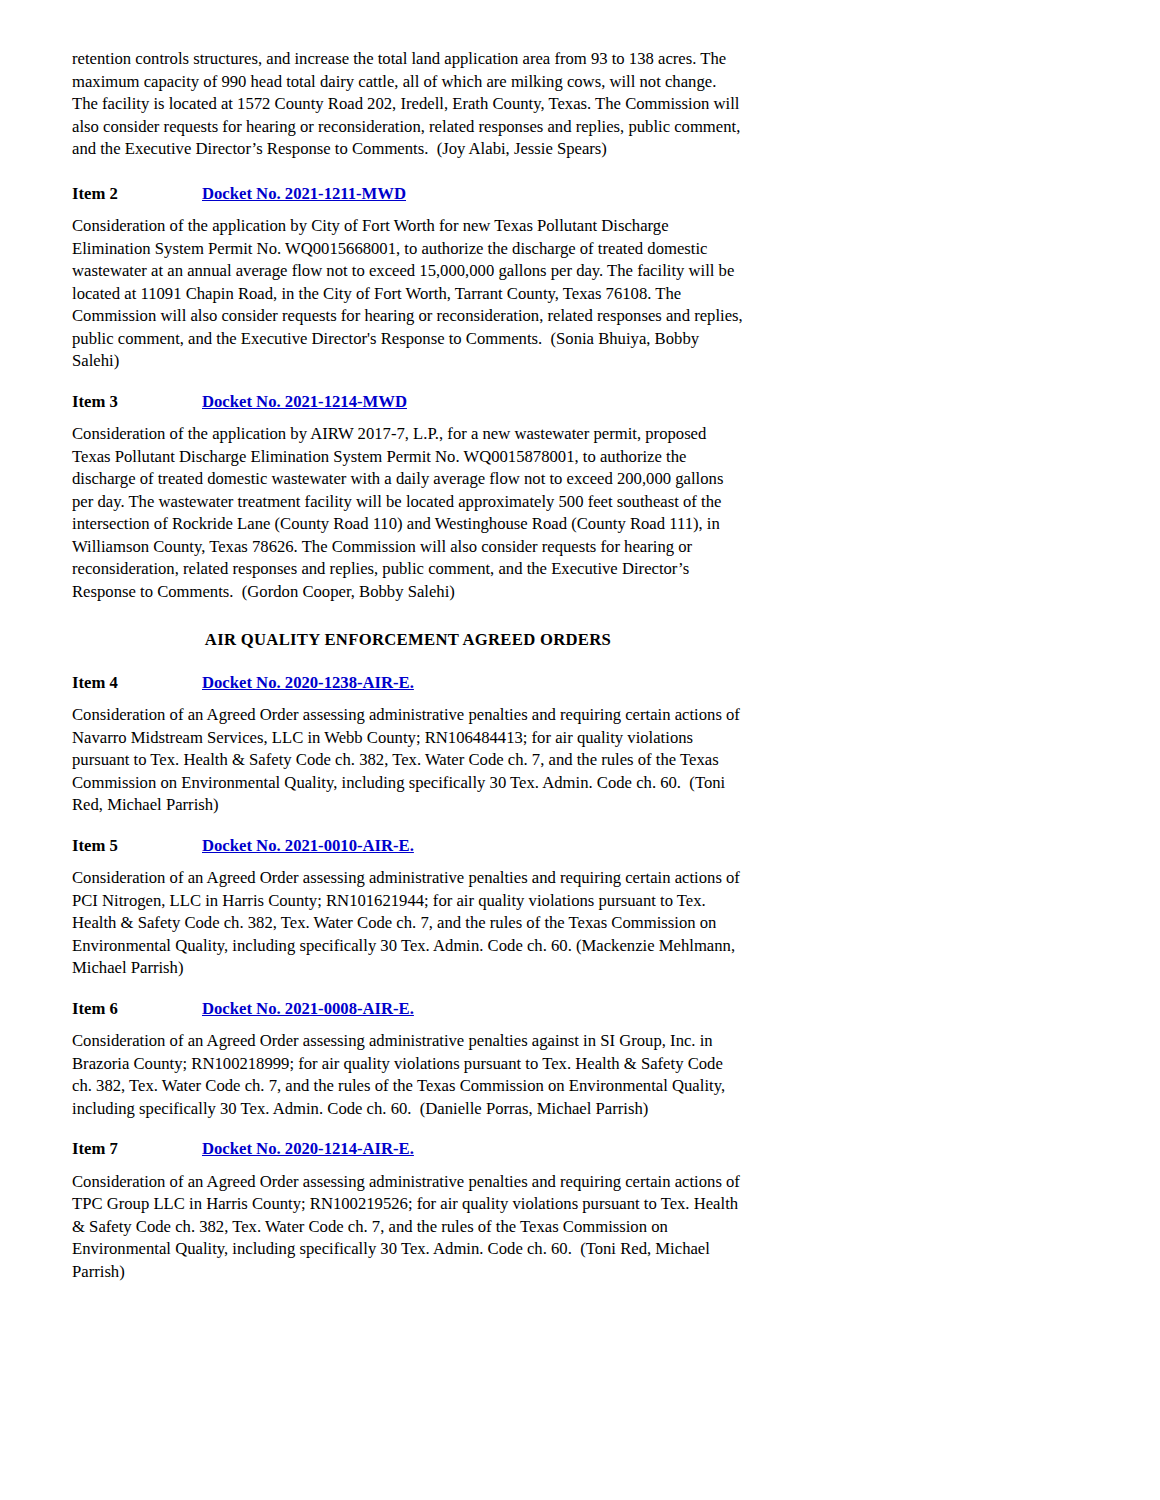retention controls structures, and increase the total land application area from 93 to 138 acres. The maximum capacity of 990 head total dairy cattle, all of which are milking cows, will not change. The facility is located at 1572 County Road 202, Iredell, Erath County, Texas. The Commission will also consider requests for hearing or reconsideration, related responses and replies, public comment, and the Executive Director’s Response to Comments. (Joy Alabi, Jessie Spears)
Item 2 Docket No. 2021-1211-MWD
Consideration of the application by City of Fort Worth for new Texas Pollutant Discharge Elimination System Permit No. WQ0015668001, to authorize the discharge of treated domestic wastewater at an annual average flow not to exceed 15,000,000 gallons per day. The facility will be located at 11091 Chapin Road, in the City of Fort Worth, Tarrant County, Texas 76108. The Commission will also consider requests for hearing or reconsideration, related responses and replies, public comment, and the Executive Director's Response to Comments. (Sonia Bhuiya, Bobby Salehi)
Item 3 Docket No. 2021-1214-MWD
Consideration of the application by AIRW 2017-7, L.P., for a new wastewater permit, proposed Texas Pollutant Discharge Elimination System Permit No. WQ0015878001, to authorize the discharge of treated domestic wastewater with a daily average flow not to exceed 200,000 gallons per day. The wastewater treatment facility will be located approximately 500 feet southeast of the intersection of Rockride Lane (County Road 110) and Westinghouse Road (County Road 111), in Williamson County, Texas 78626. The Commission will also consider requests for hearing or reconsideration, related responses and replies, public comment, and the Executive Director’s Response to Comments. (Gordon Cooper, Bobby Salehi)
AIR QUALITY ENFORCEMENT AGREED ORDERS
Item 4 Docket No. 2020-1238-AIR-E.
Consideration of an Agreed Order assessing administrative penalties and requiring certain actions of Navarro Midstream Services, LLC in Webb County; RN106484413; for air quality violations pursuant to Tex. Health & Safety Code ch. 382, Tex. Water Code ch. 7, and the rules of the Texas Commission on Environmental Quality, including specifically 30 Tex. Admin. Code ch. 60. (Toni Red, Michael Parrish)
Item 5 Docket No. 2021-0010-AIR-E.
Consideration of an Agreed Order assessing administrative penalties and requiring certain actions of PCI Nitrogen, LLC in Harris County; RN101621944; for air quality violations pursuant to Tex. Health & Safety Code ch. 382, Tex. Water Code ch. 7, and the rules of the Texas Commission on Environmental Quality, including specifically 30 Tex. Admin. Code ch. 60. (Mackenzie Mehlmann, Michael Parrish)
Item 6 Docket No. 2021-0008-AIR-E.
Consideration of an Agreed Order assessing administrative penalties against in SI Group, Inc. in Brazoria County; RN100218999; for air quality violations pursuant to Tex. Health & Safety Code ch. 382, Tex. Water Code ch. 7, and the rules of the Texas Commission on Environmental Quality, including specifically 30 Tex. Admin. Code ch. 60. (Danielle Porras, Michael Parrish)
Item 7 Docket No. 2020-1214-AIR-E.
Consideration of an Agreed Order assessing administrative penalties and requiring certain actions of TPC Group LLC in Harris County; RN100219526; for air quality violations pursuant to Tex. Health & Safety Code ch. 382, Tex. Water Code ch. 7, and the rules of the Texas Commission on Environmental Quality, including specifically 30 Tex. Admin. Code ch. 60. (Toni Red, Michael Parrish)